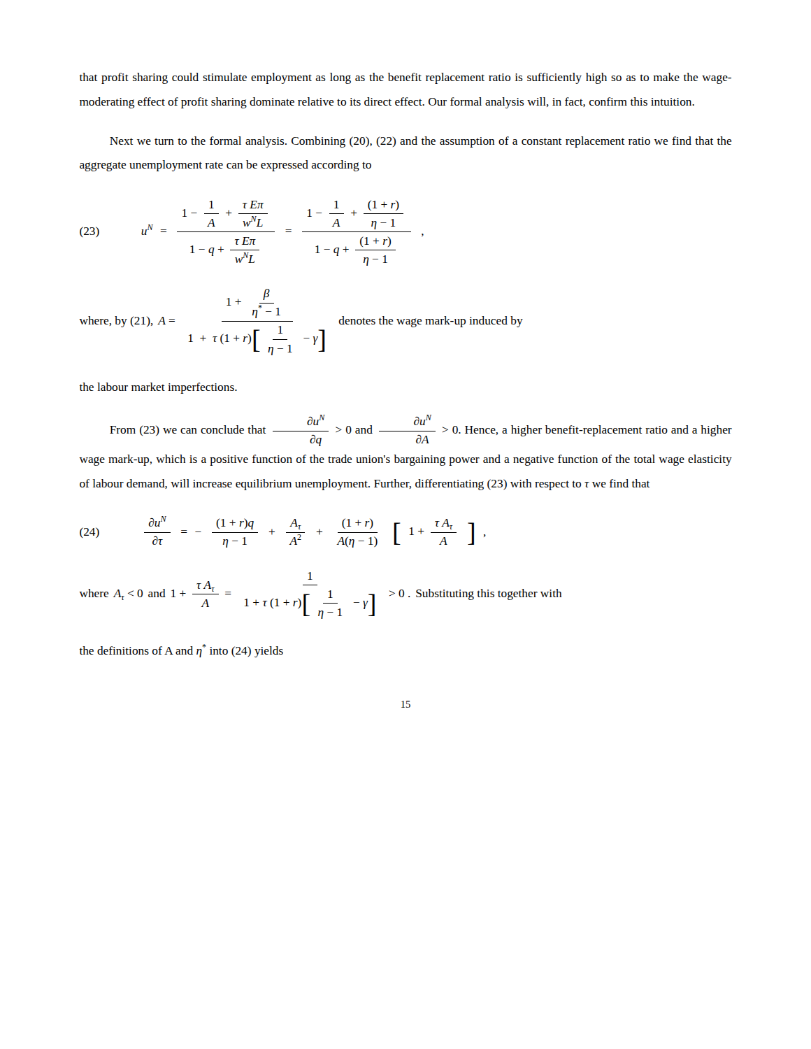that profit sharing could stimulate employment as long as the benefit replacement ratio is sufficiently high so as to make the wage-moderating effect of profit sharing dominate relative to its direct effect. Our formal analysis will, in fact, confirm this intuition.
Next we turn to the formal analysis. Combining (20), (22) and the assumption of a constant replacement ratio we find that the aggregate unemployment rate can be expressed according to
(23) uN = 1 − 1 A + τ Eπ wNL 1 − q + τ Eπ wNL = 1 − 1 A + (1 + r) η − 1 1 − q + (1 + r) η − 1 ,
where, by (21), A = 1 + βη* − 1 1 + τ (1 + r)[1 η − 1 − γ] denotes the wage mark-up induced by
the labour market imperfections.
From (23) we can conclude that ∂uN∂q > 0 and ∂uN∂A > 0. Hence, a higher benefit-replacement ratio and a higher wage mark-up, which is a positive function of the trade union's bargaining power and a negative function of the total wage elasticity of labour demand, will increase equilibrium unemployment. Further, differentiating (23) with respect to τ we find that
(24) ∂uN∂τ = − (1 + r)q η − 1 + Aτ A2 + (1 + r) A(η − 1) [ 1 + τ Aτ A ] ,
where Aτ < 0 and 1 + τ Aτ A = 1 1 + τ (1 + r)[1 η − 1 − γ] > 0 . Substituting this together with
the definitions of A and η* into (24) yields
15